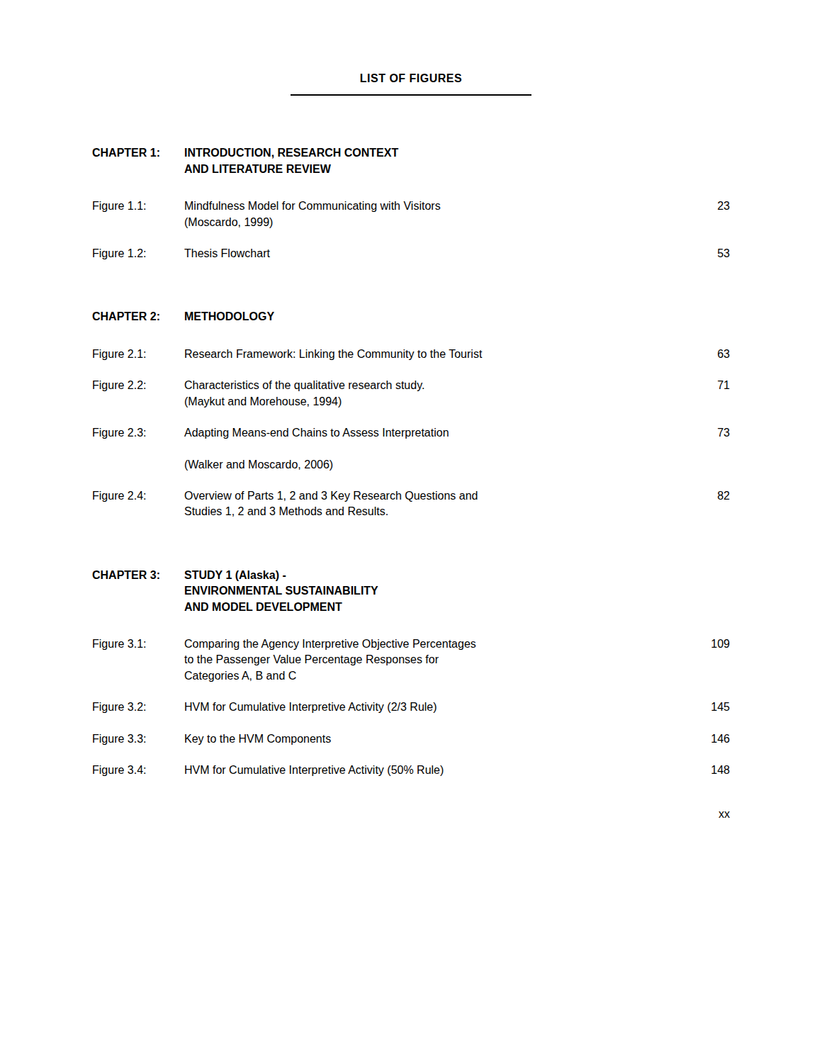LIST OF FIGURES
CHAPTER 1: INTRODUCTION, RESEARCH CONTEXT
AND LITERATURE REVIEW
| Figure 1.1: | Mindfulness Model for Communicating with Visitors (Moscardo, 1999) | 23 |
| Figure 1.2: | Thesis Flowchart | 53 |
CHAPTER 2: METHODOLOGY
| Figure 2.1: | Research Framework: Linking the Community to the Tourist | 63 |
| Figure 2.2: | Characteristics of the qualitative research study. (Maykut and Morehouse, 1994) | 71 |
| Figure 2.3: | Adapting Means-end Chains to Assess Interpretation (Walker and Moscardo, 2006) | 73 |
| Figure 2.4: | Overview of Parts 1, 2 and 3 Key Research Questions and Studies 1, 2 and 3 Methods and Results. | 82 |
CHAPTER 3: STUDY 1 (Alaska) -
ENVIRONMENTAL SUSTAINABILITY
AND MODEL DEVELOPMENT
| Figure 3.1: | Comparing the Agency Interpretive Objective Percentages to the Passenger Value Percentage Responses for Categories A, B and C | 109 |
| Figure 3.2: | HVM for Cumulative Interpretive Activity (2/3 Rule) | 145 |
| Figure 3.3: | Key to the HVM Components | 146 |
| Figure 3.4: | HVM for Cumulative Interpretive Activity (50% Rule) | 148 |
xx